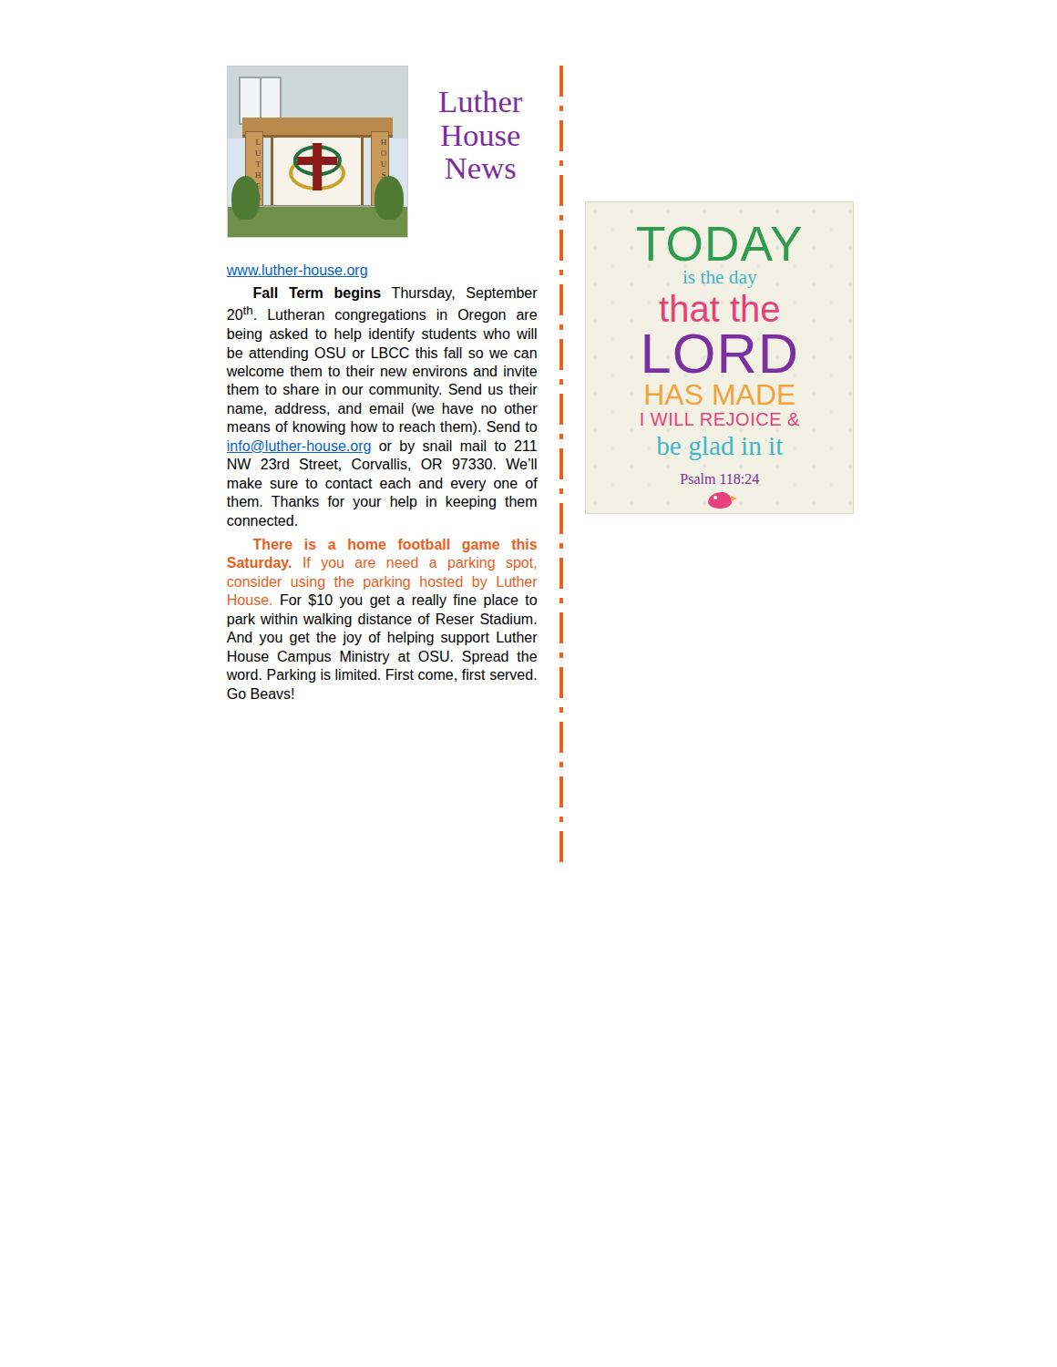LUTHER
HOUSE
Luther
House
News
www.luther-house.org
Fall Term begins Thursday, September 20th. Lutheran congregations in Oregon are being asked to help identify students who will be attending OSU or LBCC this fall so we can welcome them to their new environs and invite them to share in our community. Send us their name, address, and email (we have no other means of knowing how to reach them). Send to info@luther-house.org or by snail mail to 211 NW 23rd Street, Corvallis, OR 97330. We’ll make sure to contact each and every one of them. Thanks for your help in keeping them connected.
There is a home football game this Saturday. If you are need a parking spot, consider using the parking hosted by Luther House. For $10 you get a really fine place to park within walking distance of Reser Stadium. And you get the joy of helping support Luther House Campus Ministry at OSU. Spread the word. Parking is limited. First come, first served. Go Beavs!
TODAY
is the day
that the
LORD
HAS MADE
I WILL REJOICE &
be glad in it
Psalm 118:24